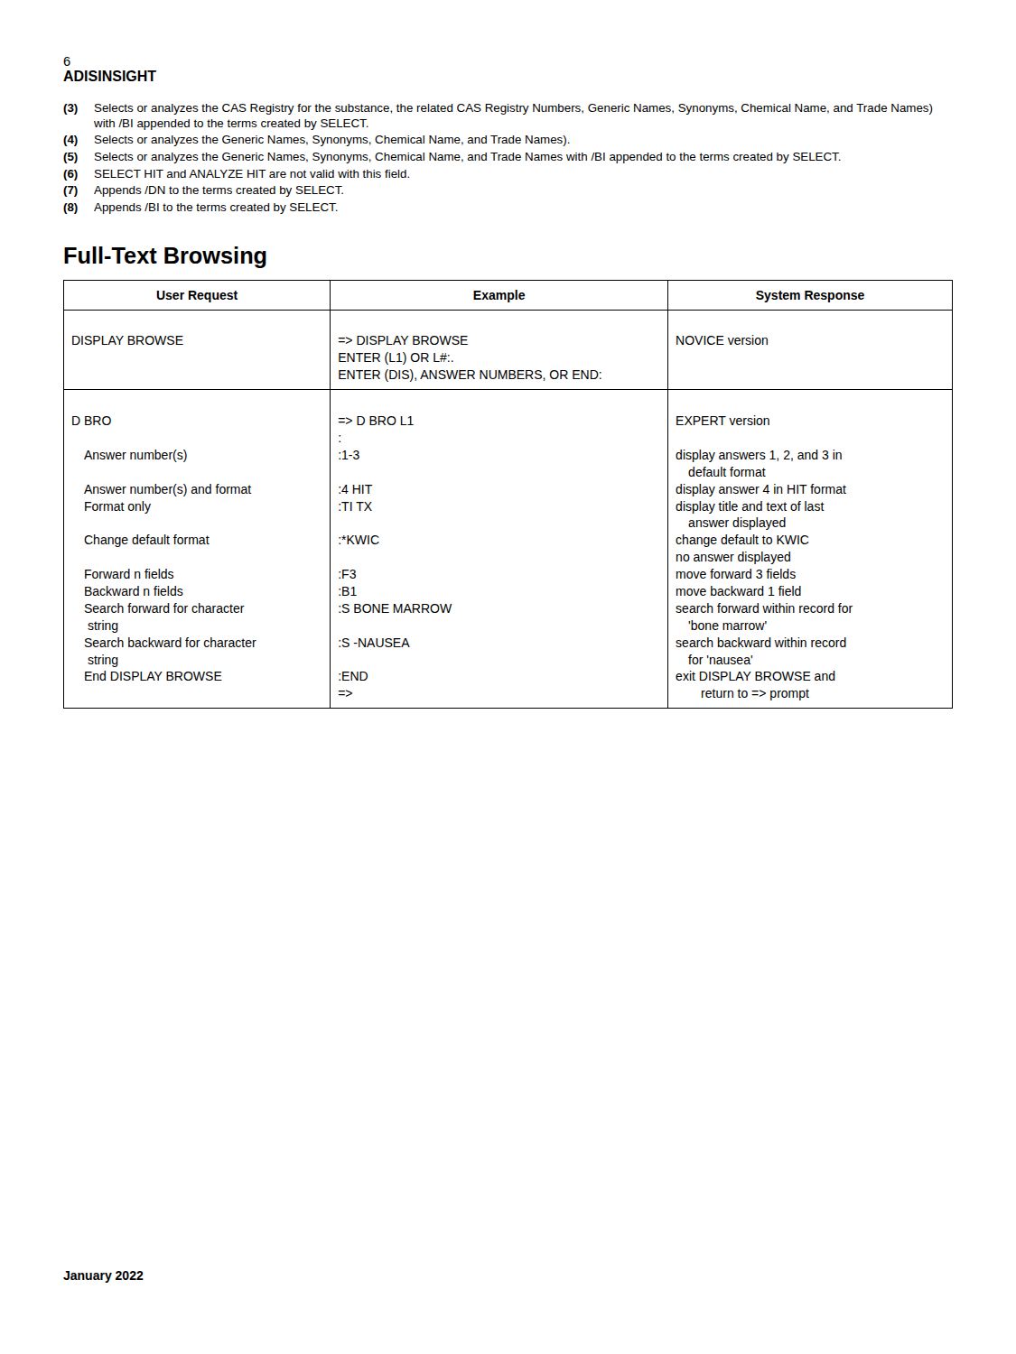6
ADISINSIGHT
(3) Selects or analyzes the CAS Registry for the substance, the related CAS Registry Numbers, Generic Names, Synonyms, Chemical Name, and Trade Names) with /BI appended to the terms created by SELECT.
(4) Selects or analyzes the Generic Names, Synonyms, Chemical Name, and Trade Names).
(5) Selects or analyzes the Generic Names, Synonyms, Chemical Name, and Trade Names with /BI appended to the terms created by SELECT.
(6) SELECT HIT and ANALYZE HIT are not valid with this field.
(7) Appends /DN to the terms created by SELECT.
(8) Appends /BI to the terms created by SELECT.
Full-Text Browsing
| User Request | Example | System Response |
| --- | --- | --- |
| DISPLAY BROWSE | => DISPLAY BROWSE ENTER (L1) OR L#:. ENTER (DIS), ANSWER NUMBERS, OR END: | NOVICE version |
| D BRO Answer number(s) Answer number(s) and format Format only Change default format Forward n fields Backward n fields Search forward for character string Search backward for character string End DISPLAY BROWSE | => D BRO L1 : :1-3 :4 HIT :TI TX :*KWIC :F3 :B1 :S BONE MARROW :S -NAUSEA :END => | EXPERT version display answers 1, 2, and 3 in default format display answer 4 in HIT format display title and text of last answer displayed change default to KWIC no answer displayed move forward 3 fields move backward 1 field search forward within record for 'bone marrow' search backward within record for 'nausea' exit DISPLAY BROWSE and return to => prompt |
January 2022